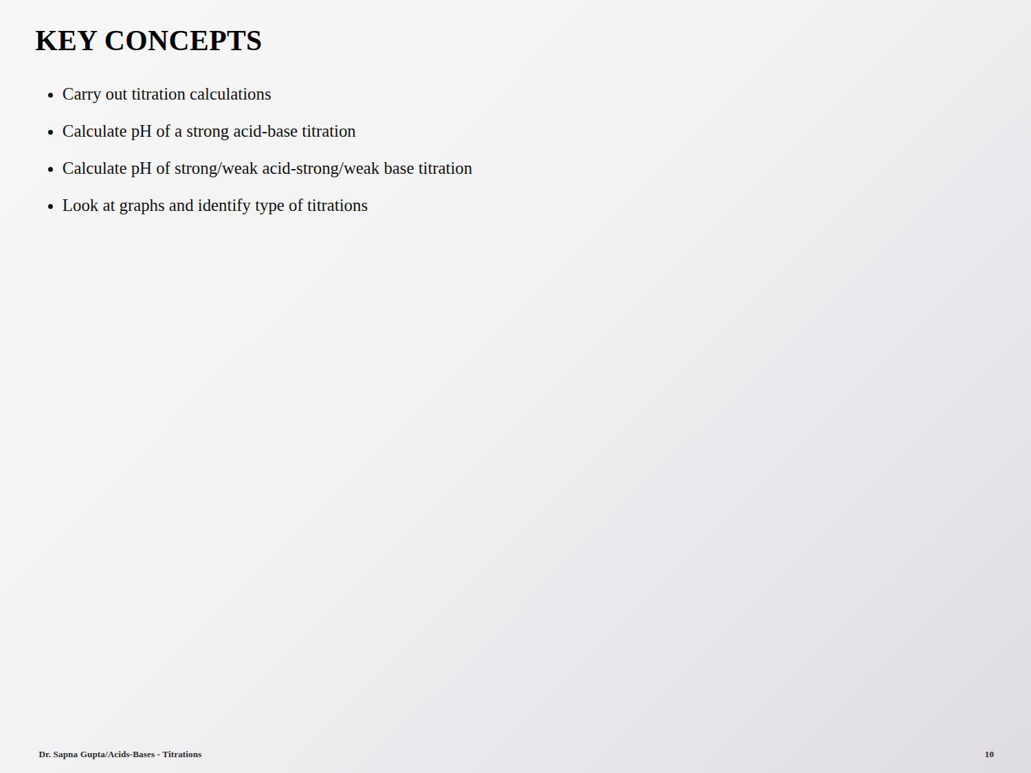KEY CONCEPTS
Carry out titration calculations
Calculate pH of a strong acid-base titration
Calculate pH of strong/weak acid-strong/weak base titration
Look at graphs and identify type of titrations
Dr. Sapna Gupta/Acids-Bases - Titrations 10